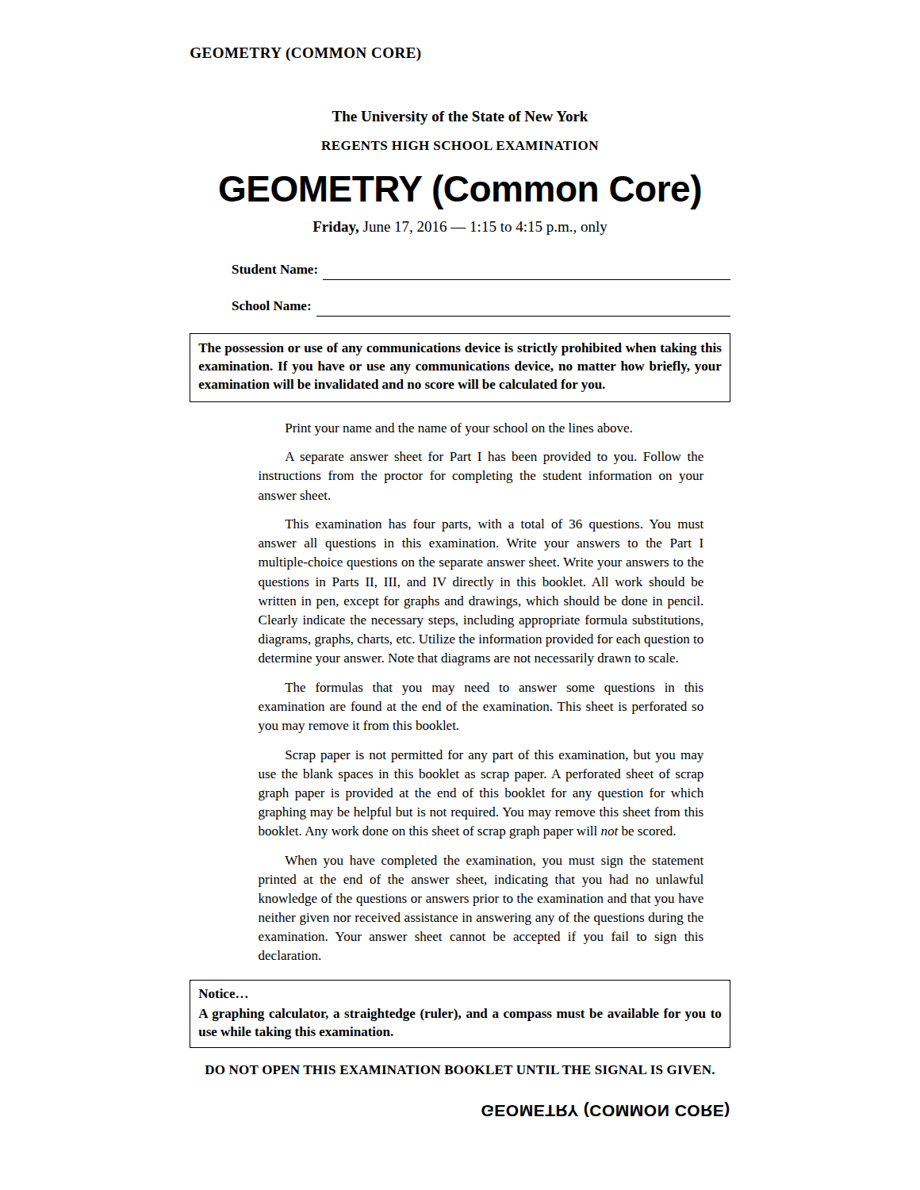GEOMETRY (COMMON CORE)
The University of the State of New York
REGENTS HIGH SCHOOL EXAMINATION
GEOMETRY (Common Core)
Friday, June 17, 2016 — 1:15 to 4:15 p.m., only
Student Name:
School Name:
The possession or use of any communications device is strictly prohibited when taking this examination. If you have or use any communications device, no matter how briefly, your examination will be invalidated and no score will be calculated for you.
Print your name and the name of your school on the lines above.
A separate answer sheet for Part I has been provided to you. Follow the instructions from the proctor for completing the student information on your answer sheet.
This examination has four parts, with a total of 36 questions. You must answer all questions in this examination. Write your answers to the Part I multiple-choice questions on the separate answer sheet. Write your answers to the questions in Parts II, III, and IV directly in this booklet. All work should be written in pen, except for graphs and drawings, which should be done in pencil. Clearly indicate the necessary steps, including appropriate formula substitutions, diagrams, graphs, charts, etc. Utilize the information provided for each question to determine your answer. Note that diagrams are not necessarily drawn to scale.
The formulas that you may need to answer some questions in this examination are found at the end of the examination. This sheet is perforated so you may remove it from this booklet.
Scrap paper is not permitted for any part of this examination, but you may use the blank spaces in this booklet as scrap paper. A perforated sheet of scrap graph paper is provided at the end of this booklet for any question for which graphing may be helpful but is not required. You may remove this sheet from this booklet. Any work done on this sheet of scrap graph paper will not be scored.
When you have completed the examination, you must sign the statement printed at the end of the answer sheet, indicating that you had no unlawful knowledge of the questions or answers prior to the examination and that you have neither given nor received assistance in answering any of the questions during the examination. Your answer sheet cannot be accepted if you fail to sign this declaration.
Notice…
A graphing calculator, a straightedge (ruler), and a compass must be available for you to use while taking this examination.
DO NOT OPEN THIS EXAMINATION BOOKLET UNTIL THE SIGNAL IS GIVEN.
GEOMETRY (COMMON CORE)